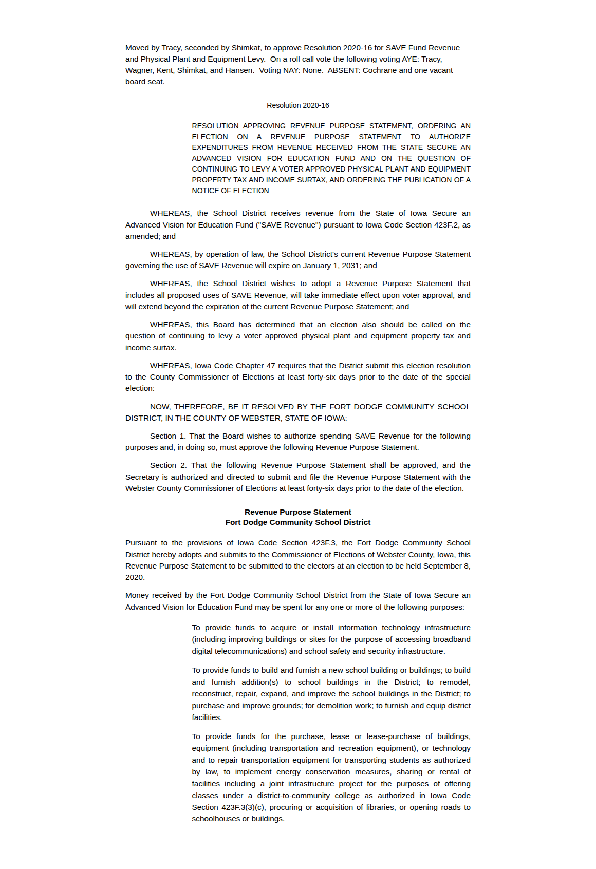Moved by Tracy, seconded by Shimkat, to approve Resolution 2020-16 for SAVE Fund Revenue and Physical Plant and Equipment Levy. On a roll call vote the following voting AYE: Tracy, Wagner, Kent, Shimkat, and Hansen. Voting NAY: None. ABSENT: Cochrane and one vacant board seat.
Resolution 2020-16
Resolution approving revenue purpose statement, ordering an election on a revenue purpose statement to authorize expenditures from revenue received from the State Secure an Advanced Vision for Education Fund and on the question of continuing to levy a voter approved physical plant and equipment property tax and income surtax, and ordering the publication of a notice of election
WHEREAS, the School District receives revenue from the State of Iowa Secure an Advanced Vision for Education Fund ("SAVE Revenue") pursuant to Iowa Code Section 423F.2, as amended; and
WHEREAS, by operation of law, the School District's current Revenue Purpose Statement governing the use of SAVE Revenue will expire on January 1, 2031; and
WHEREAS, the School District wishes to adopt a Revenue Purpose Statement that includes all proposed uses of SAVE Revenue, will take immediate effect upon voter approval, and will extend beyond the expiration of the current Revenue Purpose Statement; and
WHEREAS, this Board has determined that an election also should be called on the question of continuing to levy a voter approved physical plant and equipment property tax and income surtax.
WHEREAS, Iowa Code Chapter 47 requires that the District submit this election resolution to the County Commissioner of Elections at least forty-six days prior to the date of the special election:
NOW, THEREFORE, BE IT RESOLVED BY THE FORT DODGE COMMUNITY SCHOOL DISTRICT, IN THE COUNTY OF WEBSTER, STATE OF IOWA:
Section 1. That the Board wishes to authorize spending SAVE Revenue for the following purposes and, in doing so, must approve the following Revenue Purpose Statement.
Section 2. That the following Revenue Purpose Statement shall be approved, and the Secretary is authorized and directed to submit and file the Revenue Purpose Statement with the Webster County Commissioner of Elections at least forty-six days prior to the date of the election.
Revenue Purpose Statement Fort Dodge Community School District
Pursuant to the provisions of Iowa Code Section 423F.3, the Fort Dodge Community School District hereby adopts and submits to the Commissioner of Elections of Webster County, Iowa, this Revenue Purpose Statement to be submitted to the electors at an election to be held September 8, 2020.
Money received by the Fort Dodge Community School District from the State of Iowa Secure an Advanced Vision for Education Fund may be spent for any one or more of the following purposes:
To provide funds to acquire or install information technology infrastructure (including improving buildings or sites for the purpose of accessing broadband digital telecommunications) and school safety and security infrastructure.
To provide funds to build and furnish a new school building or buildings; to build and furnish addition(s) to school buildings in the District; to remodel, reconstruct, repair, expand, and improve the school buildings in the District; to purchase and improve grounds; for demolition work; to furnish and equip district facilities.
To provide funds for the purchase, lease or lease-purchase of buildings, equipment (including transportation and recreation equipment), or technology and to repair transportation equipment for transporting students as authorized by law, to implement energy conservation measures, sharing or rental of facilities including a joint infrastructure project for the purposes of offering classes under a district-to-community college as authorized in Iowa Code Section 423F.3(3)(c), procuring or acquisition of libraries, or opening roads to schoolhouses or buildings.